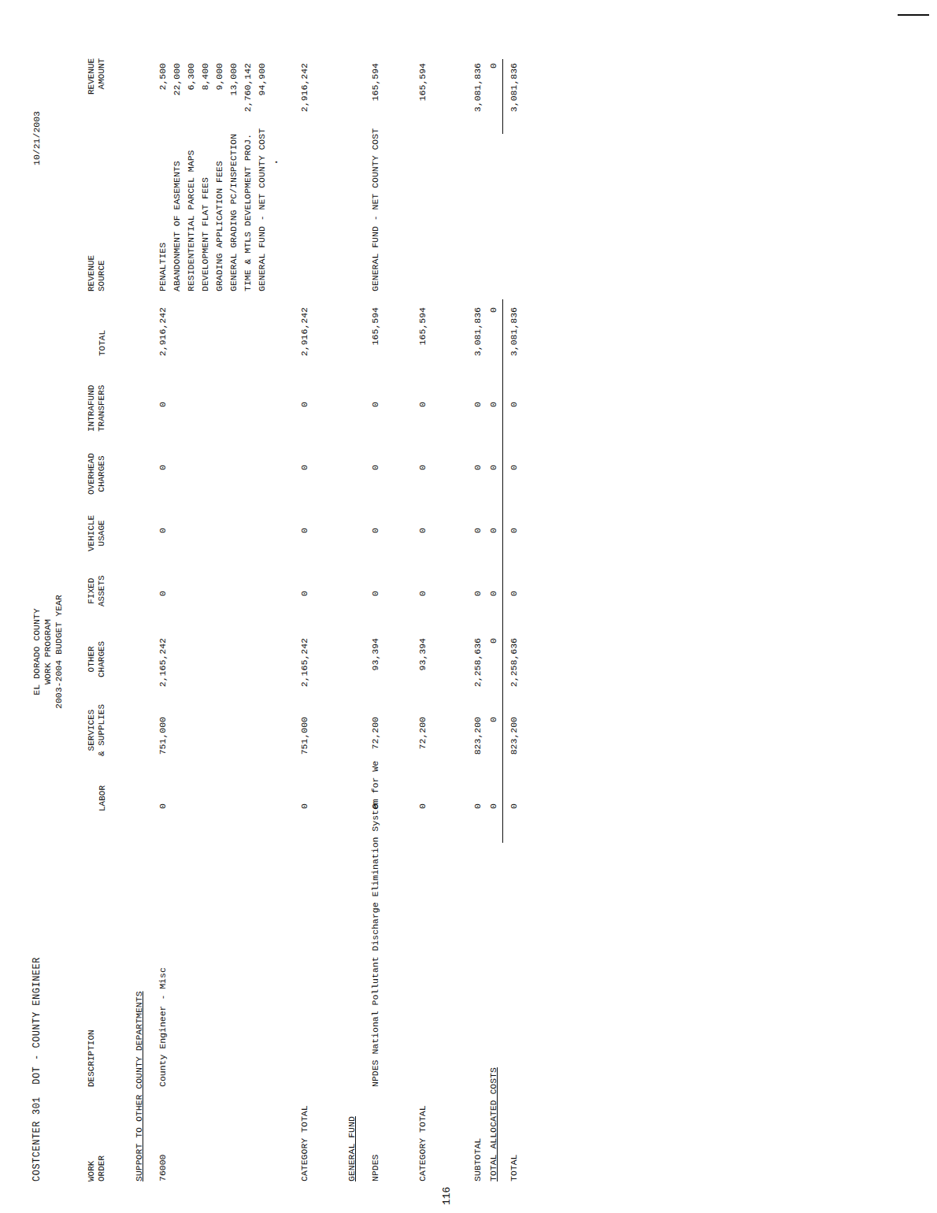COSTCENTER 301 DOT - COUNTY ENGINEER
EL DORADO COUNTY
WORK PROGRAM
2003-2004 BUDGET YEAR
10/21/2003
WORK
ORDER
DESCRIPTION
LABOR
SERVICES
& SUPPLIES
OTHER
CHARGES
FIXED
ASSETS
VEHICLE
USAGE
OVERHEAD
CHARGES
INTRAFUND
TRANSFERS
TOTAL
REVENUE
SOURCE
REVENUE
AMOUNT
SUPPORT TO OTHER COUNTY DEPARTMENTS
76000
County Engineer - Misc
0
751,000
2,165,242
0
0
0
0
2,916,242
PENALTIES
2,500
ABANDONMENT OF EASEMENTS
22,000
RESIDENTENTIAL PARCEL MAPS
6,300
DEVELOPMENT FLAT FEES
8,400
GRADING APPLICATION FEES
9,000
GENERAL GRADING PC/INSPECTION
13,000
TIME & MTLS DEVELOPMENT PROJ.
2,760,142
GENERAL FUND - NET COUNTY COST
94,900
CATEGORY TOTAL
0
751,000
2,165,242
0
0
0
0
2,916,242
2,916,242
GENERAL FUND
NPDES
NPDES National Pollutant Discharge Elimination System for We
0
72,200
93,394
0
0
0
0
165,594
GENERAL FUND - NET COUNTY COST
165,594
CATEGORY TOTAL
0
72,200
93,394
0
0
0
0
165,594
165,594
SUBTOTAL
0
823,200
2,258,636
0
0
0
0
3,081,836
3,081,836
TOTAL ALLOCATED COSTS
0
0
0
0
0
0
0
0
0
TOTAL
0
823,200
2,258,636
0
0
0
0
3,081,836
3,081,836
116
.